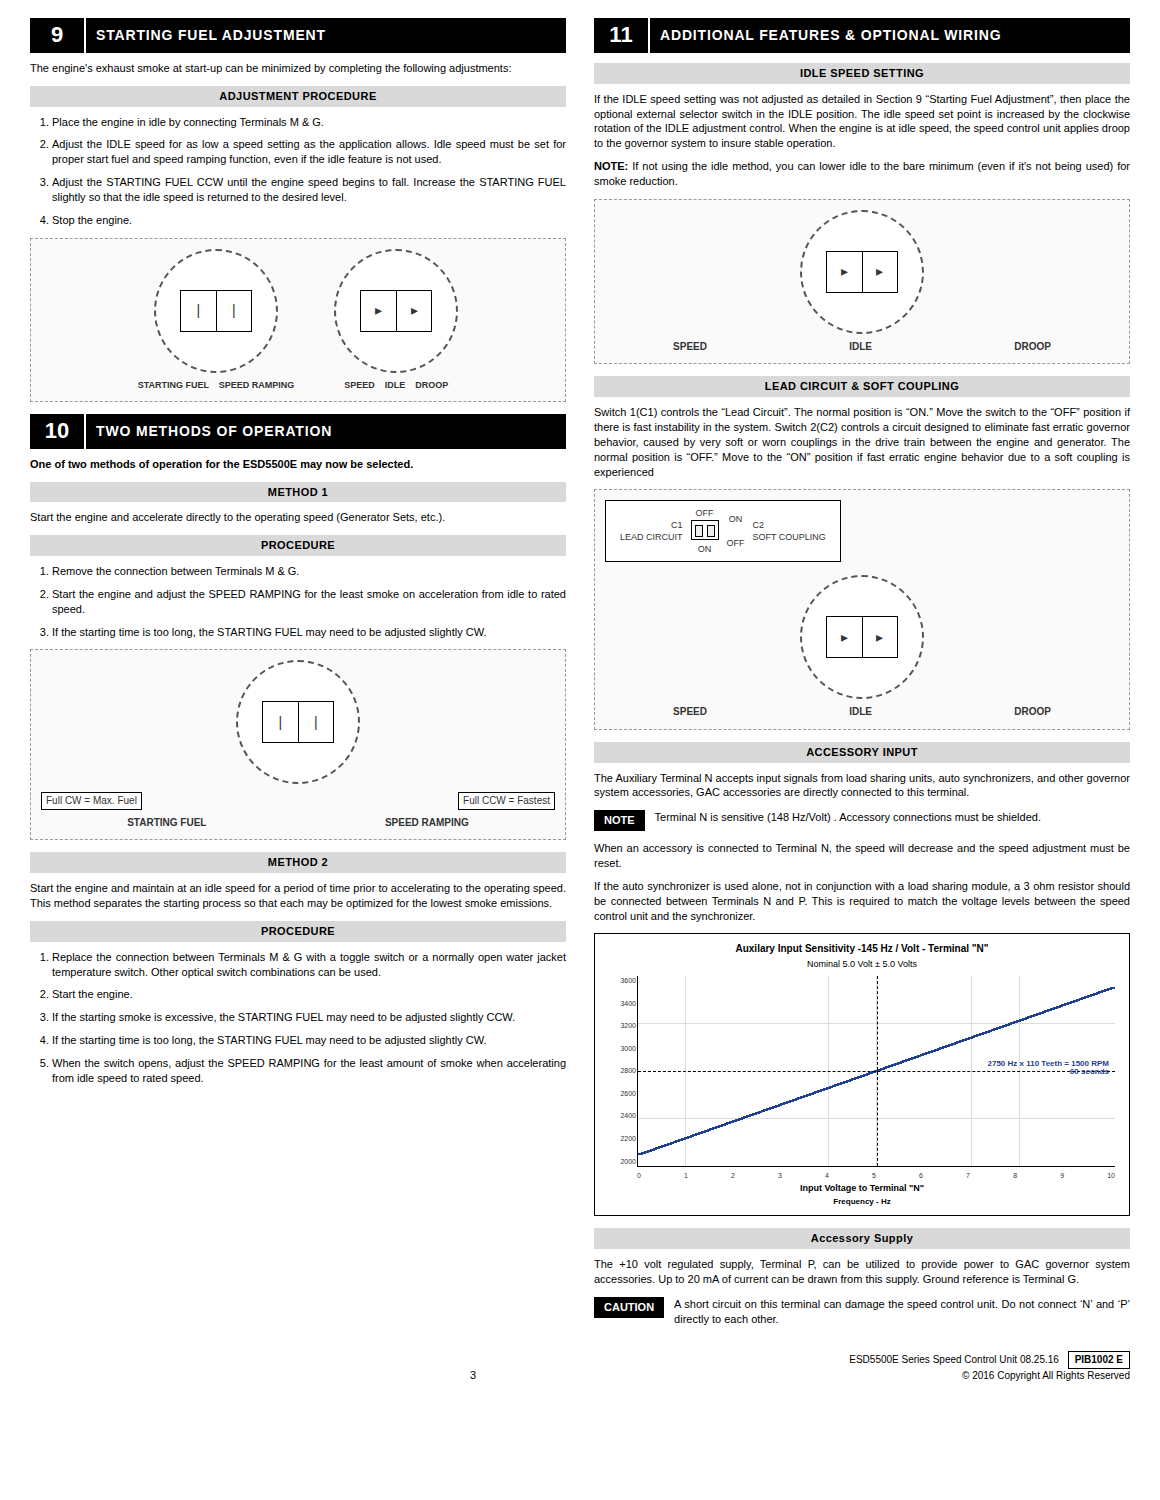9
STARTING FUEL ADJUSTMENT
The engine's exhaust smoke at start-up can be minimized by completing the following adjustments:
ADJUSTMENT PROCEDURE
Place the engine in idle by connecting Terminals M & G.
Adjust the IDLE speed for as low a speed setting as the application allows. Idle speed must be set for proper start fuel and speed ramping function, even if the idle feature is not used.
Adjust the STARTING FUEL CCW until the engine speed begins to fall. Increase the STARTING FUEL slightly so that the idle speed is returned to the desired level.
Stop the engine.
||
STARTING FUEL SPEED RAMPING
▸▸
SPEED IDLE DROOP
10
TWO METHODS OF OPERATION
One of two methods of operation for the ESD5500E may now be selected.
METHOD 1
Start the engine and accelerate directly to the operating speed (Generator Sets, etc.).
PROCEDURE
Remove the connection between Terminals M & G.
Start the engine and adjust the SPEED RAMPING for the least smoke on acceleration from idle to rated speed.
If the starting time is too long, the STARTING FUEL may need to be adjusted slightly CW.
||
Full CW = Max. Fuel Full CCW = Fastest
STARTING FUEL SPEED RAMPING
METHOD 2
Start the engine and maintain at an idle speed for a period of time prior to accelerating to the operating speed. This method separates the starting process so that each may be optimized for the lowest smoke emissions.
PROCEDURE
Replace the connection between Terminals M & G with a toggle switch or a normally open water jacket temperature switch. Other optical switch combinations can be used.
Start the engine.
If the starting smoke is excessive, the STARTING FUEL may need to be adjusted slightly CCW.
If the starting time is too long, the STARTING FUEL may need to be adjusted slightly CW.
When the switch opens, adjust the SPEED RAMPING for the least amount of smoke when accelerating from idle speed to rated speed.
11
ADDITIONAL FEATURES & OPTIONAL WIRING
IDLE SPEED SETTING
If the IDLE speed setting was not adjusted as detailed in Section 9 “Starting Fuel Adjustment”, then place the optional external selector switch in the IDLE position. The idle speed set point is increased by the clockwise rotation of the IDLE adjustment control. When the engine is at idle speed, the speed control unit applies droop to the governor system to insure stable operation.
NOTE: If not using the idle method, you can lower idle to the bare minimum (even if it's not being used) for smoke reduction.
▸▸
SPEED IDLE DROOP
LEAD CIRCUIT & SOFT COUPLING
Switch 1(C1) controls the “Lead Circuit”. The normal position is “ON.” Move the switch to the “OFF” position if there is fast instability in the system. Switch 2(C2) controls a circuit designed to eliminate fast erratic governor behavior, caused by very soft or worn couplings in the drive train between the engine and generator. The normal position is “OFF.” Move to the “ON” position if fast erratic engine behavior due to a soft coupling is experienced
| C1 LEAD CIRCUIT | OFF ON | ON OFF | C2 SOFT COUPLING |
▸▸
SPEED IDLE DROOP
ACCESSORY INPUT
The Auxiliary Terminal N accepts input signals from load sharing units, auto synchronizers, and other governor system accessories, GAC accessories are directly connected to this terminal.
NOTE
Terminal N is sensitive (148 Hz/Volt) . Accessory connections must be shielded.
When an accessory is connected to Terminal N, the speed will decrease and the speed adjustment must be reset.
If the auto synchronizer is used alone, not in conjunction with a load sharing module, a 3 ohm resistor should be connected between Terminals N and P. This is required to match the voltage levels between the speed control unit and the synchronizer.
Auxilary Input Sensitivity -145 Hz / Volt - Terminal "N"
Nominal 5.0 Volt ± 5.0 Volts
3600340032003000 28002600240022002000
2750 Hz x 110 Teeth = 1500 RPM
60 seonds
01234 5678910
Input Voltage to Terminal "N"
Frequency - Hz
Accessory Supply
The +10 volt regulated supply, Terminal P, can be utilized to provide power to GAC governor system accessories. Up to 20 mA of current can be drawn from this supply. Ground reference is Terminal G.
CAUTION
A short circuit on this terminal can damage the speed control unit. Do not connect ‘N’ and ‘P’ directly to each other.
3
ESD5500E Series Speed Control Unit 08.25.16 PIB1002 E
© 2016 Copyright All Rights Reserved